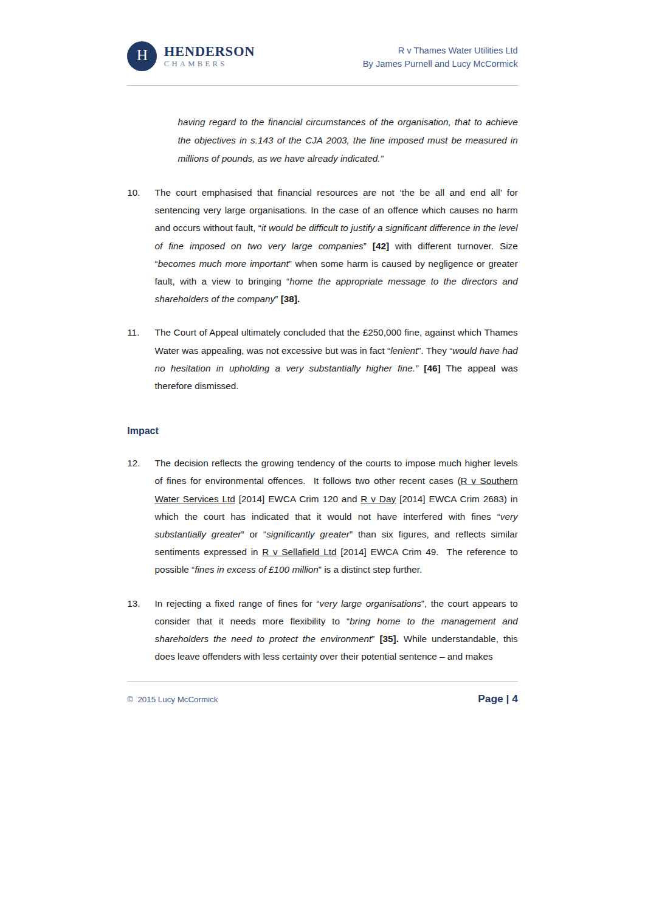H
HENDERSON
CHAMBERS
R v Thames Water Utilities Ltd
By James Purnell and Lucy McCormick
having regard to the financial circumstances of the organisation, that to achieve the objectives in s.143 of the CJA 2003, the fine imposed must be measured in millions of pounds, as we have already indicated.”
The court emphasised that financial resources are not ‘the be all and end all’ for sentencing very large organisations. In the case of an offence which causes no harm and occurs without fault, “it would be difficult to justify a significant difference in the level of fine imposed on two very large companies” [42] with different turnover. Size “becomes much more important” when some harm is caused by negligence or greater fault, with a view to bringing “home the appropriate message to the directors and shareholders of the company” [38].
The Court of Appeal ultimately concluded that the £250,000 fine, against which Thames Water was appealing, was not excessive but was in fact “lenient”. They “would have had no hesitation in upholding a very substantially higher fine.” [46] The appeal was therefore dismissed.
Impact
The decision reflects the growing tendency of the courts to impose much higher levels of fines for environmental offences. It follows two other recent cases (R v Southern Water Services Ltd [2014] EWCA Crim 120 and R v Day [2014] EWCA Crim 2683) in which the court has indicated that it would not have interfered with fines “very substantially greater” or “significantly greater” than six figures, and reflects similar sentiments expressed in R v Sellafield Ltd [2014] EWCA Crim 49. The reference to possible “fines in excess of £100 million” is a distinct step further.
In rejecting a fixed range of fines for “very large organisations”, the court appears to consider that it needs more flexibility to “bring home to the management and shareholders the need to protect the environment” [35]. While understandable, this does leave offenders with less certainty over their potential sentence – and makes
© 2015 Lucy McCormick
Page | 4